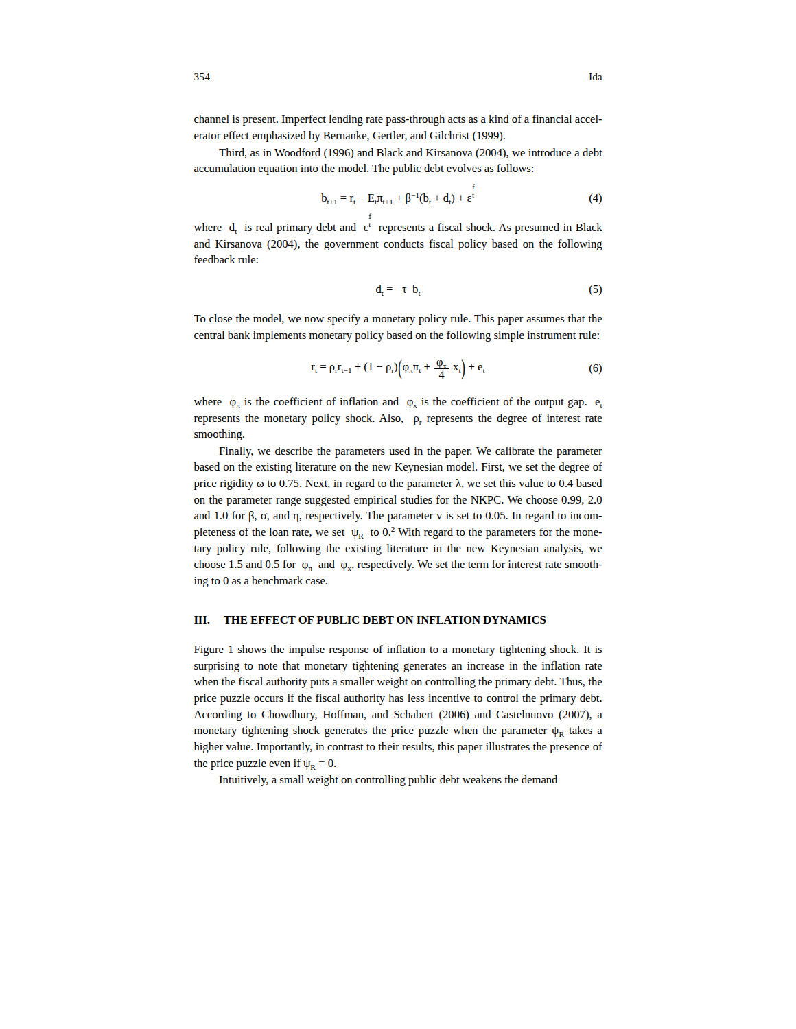354 Ida
channel is present. Imperfect lending rate pass-through acts as a kind of a financial accelerator effect emphasized by Bernanke, Gertler, and Gilchrist (1999).
Third, as in Woodford (1996) and Black and Kirsanova (2004), we introduce a debt accumulation equation into the model. The public debt evolves as follows:
bt+1 = rt − Etπt+1 + β−1(bt + dt) + εft (4)
where dt is real primary debt and εft represents a fiscal shock. As presumed in Black and Kirsanova (2004), the government conducts fiscal policy based on the following feedback rule:
dt = −τ bt (5)
To close the model, we now specify a monetary policy rule. This paper assumes that the central bank implements monetary policy based on the following simple instrument rule:
rt = ρrrt−1 + (1 − ρr)(φππt + φx 4 xt) + et (6)
where φπ is the coefficient of inflation and φx is the coefficient of the output gap. et represents the monetary policy shock. Also, ρr represents the degree of interest rate smoothing.
Finally, we describe the parameters used in the paper. We calibrate the parameter based on the existing literature on the new Keynesian model. First, we set the degree of price rigidity ω to 0.75. Next, in regard to the parameter λ, we set this value to 0.4 based on the parameter range suggested empirical studies for the NKPC. We choose 0.99, 2.0 and 1.0 for β, σ, and η, respectively. The parameter v is set to 0.05. In regard to incompleteness of the loan rate, we set ψR to 0.2 With regard to the parameters for the monetary policy rule, following the existing literature in the new Keynesian analysis, we choose 1.5 and 0.5 for φπ and φx, respectively. We set the term for interest rate smoothing to 0 as a benchmark case.
III. THE EFFECT OF PUBLIC DEBT ON INFLATION DYNAMICS
Figure 1 shows the impulse response of inflation to a monetary tightening shock. It is surprising to note that monetary tightening generates an increase in the inflation rate when the fiscal authority puts a smaller weight on controlling the primary debt. Thus, the price puzzle occurs if the fiscal authority has less incentive to control the primary debt. According to Chowdhury, Hoffman, and Schabert (2006) and Castelnuovo (2007), a monetary tightening shock generates the price puzzle when the parameter ψR takes a higher value. Importantly, in contrast to their results, this paper illustrates the presence of the price puzzle even if ψR = 0.
Intuitively, a small weight on controlling public debt weakens the demand